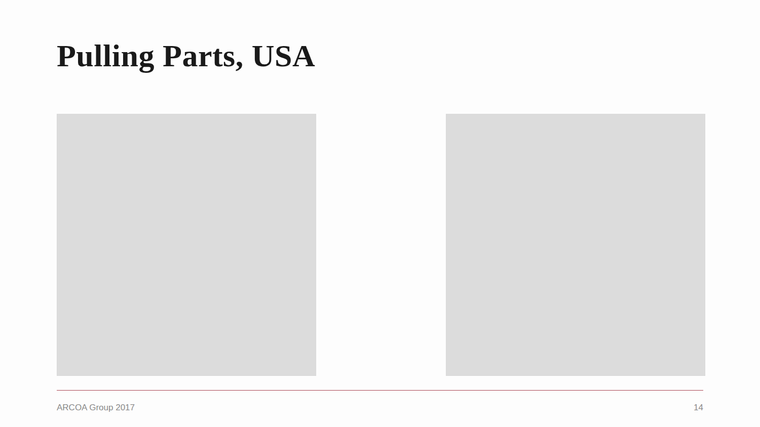Pulling Parts, USA
ARCOA Group 2017 14